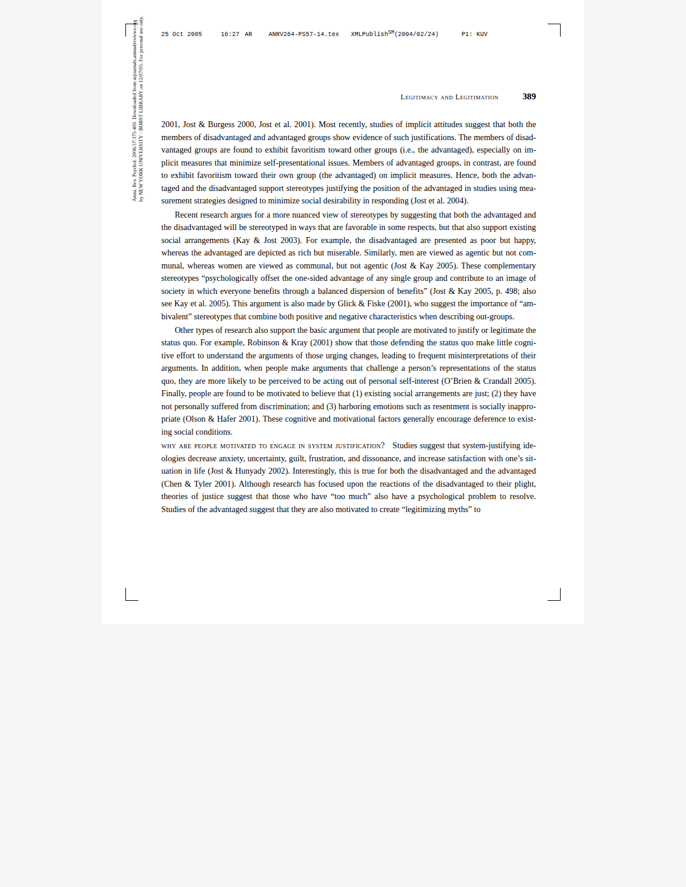25 Oct 200516:27 AR ANRV264-PS57-14.tex XMLPublishSM(2004/02/24) P1: KUV
Legitimacy and Legitimation 389
Annu. Rev. Psychol. 2006.57:375-400. Downloaded from arjournals.annualreviews.org by NEW YORK UNIVERSITY - BOBST LIBRARY on 12/07/05. For personal use only.
2001, Jost & Burgess 2000, Jost et al. 2001). Most recently, studies of implicit attitudes suggest that both the members of disadvantaged and advantaged groups show evidence of such justifications. The members of disadvantaged groups are found to exhibit favoritism toward other groups (i.e., the advantaged), especially on implicit measures that minimize self-presentational issues. Members of advantaged groups, in contrast, are found to exhibit favoritism toward their own group (the advantaged) on implicit measures. Hence, both the advantaged and the disadvantaged support stereotypes justifying the position of the advantaged in studies using measurement strategies designed to minimize social desirability in responding (Jost et al. 2004).
Recent research argues for a more nuanced view of stereotypes by suggesting that both the advantaged and the disadvantaged will be stereotyped in ways that are favorable in some respects, but that also support existing social arrangements (Kay & Jost 2003). For example, the disadvantaged are presented as poor but happy, whereas the advantaged are depicted as rich but miserable. Similarly, men are viewed as agentic but not communal, whereas women are viewed as communal, but not agentic (Jost & Kay 2005). These complementary stereotypes “psychologically offset the one-sided advantage of any single group and contribute to an image of society in which everyone benefits through a balanced dispersion of benefits” (Jost & Kay 2005, p. 498; also see Kay et al. 2005). This argument is also made by Glick & Fiske (2001), who suggest the importance of “ambivalent” stereotypes that combine both positive and negative characteristics when describing out-groups.
Other types of research also support the basic argument that people are motivated to justify or legitimate the status quo. For example, Robinson & Kray (2001) show that those defending the status quo make little cognitive effort to understand the arguments of those urging changes, leading to frequent misinterpretations of their arguments. In addition, when people make arguments that challenge a person’s representations of the status quo, they are more likely to be perceived to be acting out of personal self-interest (O’Brien & Crandall 2005). Finally, people are found to be motivated to believe that (1) existing social arrangements are just; (2) they have not personally suffered from discrimination; and (3) harboring emotions such as resentment is socially inappropriate (Olson & Hafer 2001). These cognitive and motivational factors generally encourage deference to existing social conditions.
why are people motivated to engage in system justification? Studies suggest that system-justifying ideologies decrease anxiety, uncertainty, guilt, frustration, and dissonance, and increase satisfaction with one’s situation in life (Jost & Hunyady 2002). Interestingly, this is true for both the disadvantaged and the advantaged (Chen & Tyler 2001). Although research has focused upon the reactions of the disadvantaged to their plight, theories of justice suggest that those who have “too much” also have a psychological problem to resolve. Studies of the advantaged suggest that they are also motivated to create “legitimizing myths” to